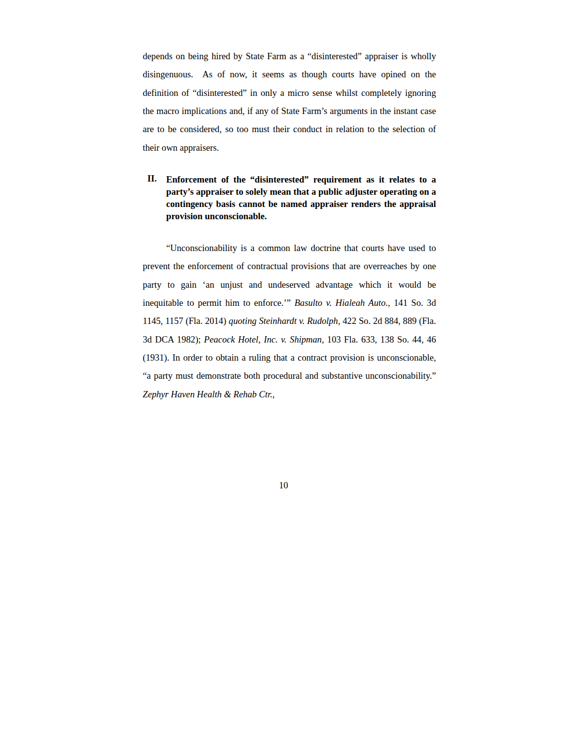depends on being hired by State Farm as a “disinterested” appraiser is wholly disingenuous. As of now, it seems as though courts have opined on the definition of “disinterested” in only a micro sense whilst completely ignoring the macro implications and, if any of State Farm’s arguments in the instant case are to be considered, so too must their conduct in relation to the selection of their own appraisers.
II. Enforcement of the “disinterested” requirement as it relates to a party’s appraiser to solely mean that a public adjuster operating on a contingency basis cannot be named appraiser renders the appraisal provision unconscionable.
“Unconscionability is a common law doctrine that courts have used to prevent the enforcement of contractual provisions that are overreaches by one party to gain ‘an unjust and undeserved advantage which it would be inequitable to permit him to enforce.’” Basulto v. Hialeah Auto., 141 So. 3d 1145, 1157 (Fla. 2014) quoting Steinhardt v. Rudolph, 422 So. 2d 884, 889 (Fla. 3d DCA 1982); Peacock Hotel, Inc. v. Shipman, 103 Fla. 633, 138 So. 44, 46 (1931). In order to obtain a ruling that a contract provision is unconscionable, “a party must demonstrate both procedural and substantive unconscionability.” Zephyr Haven Health & Rehab Ctr.,
10